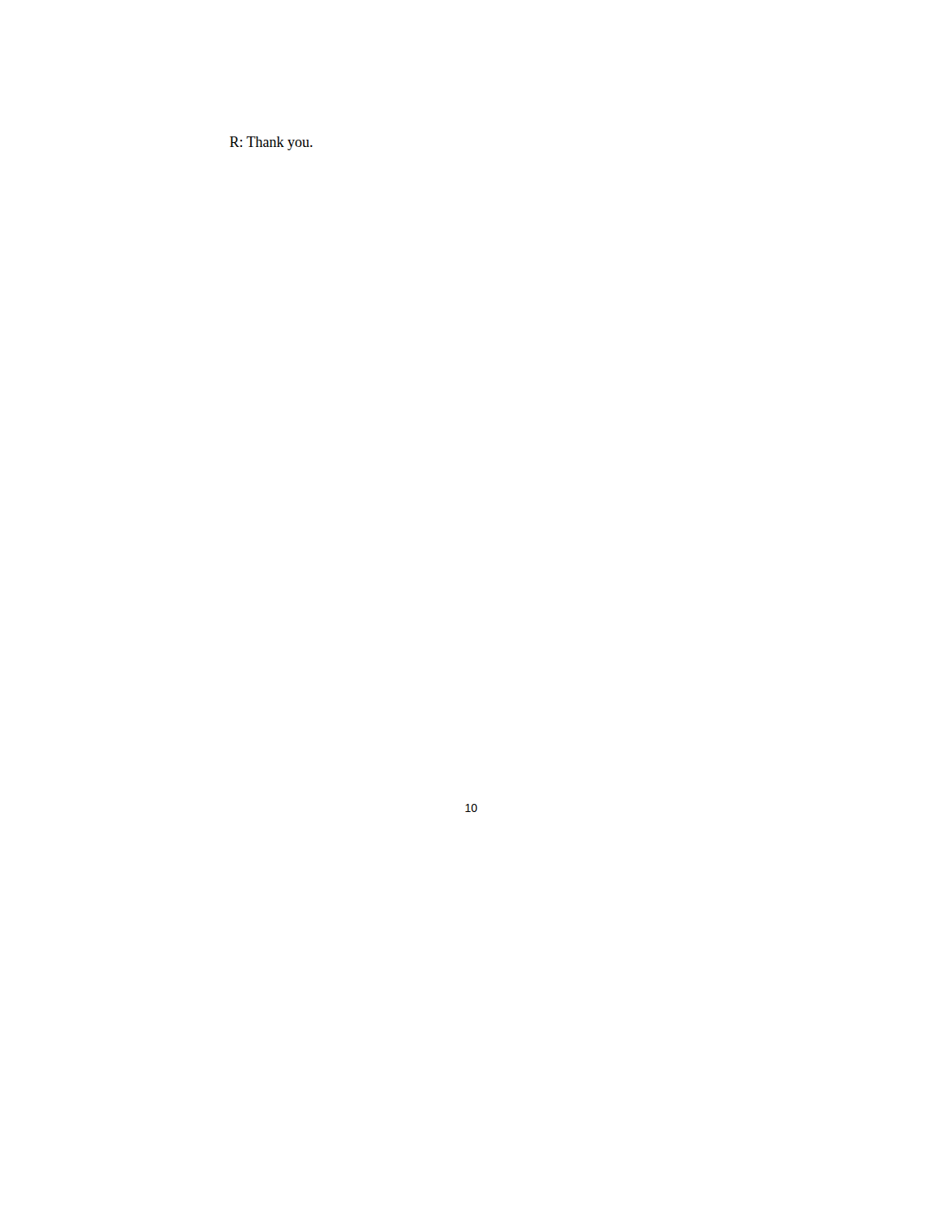R: Thank you.
10